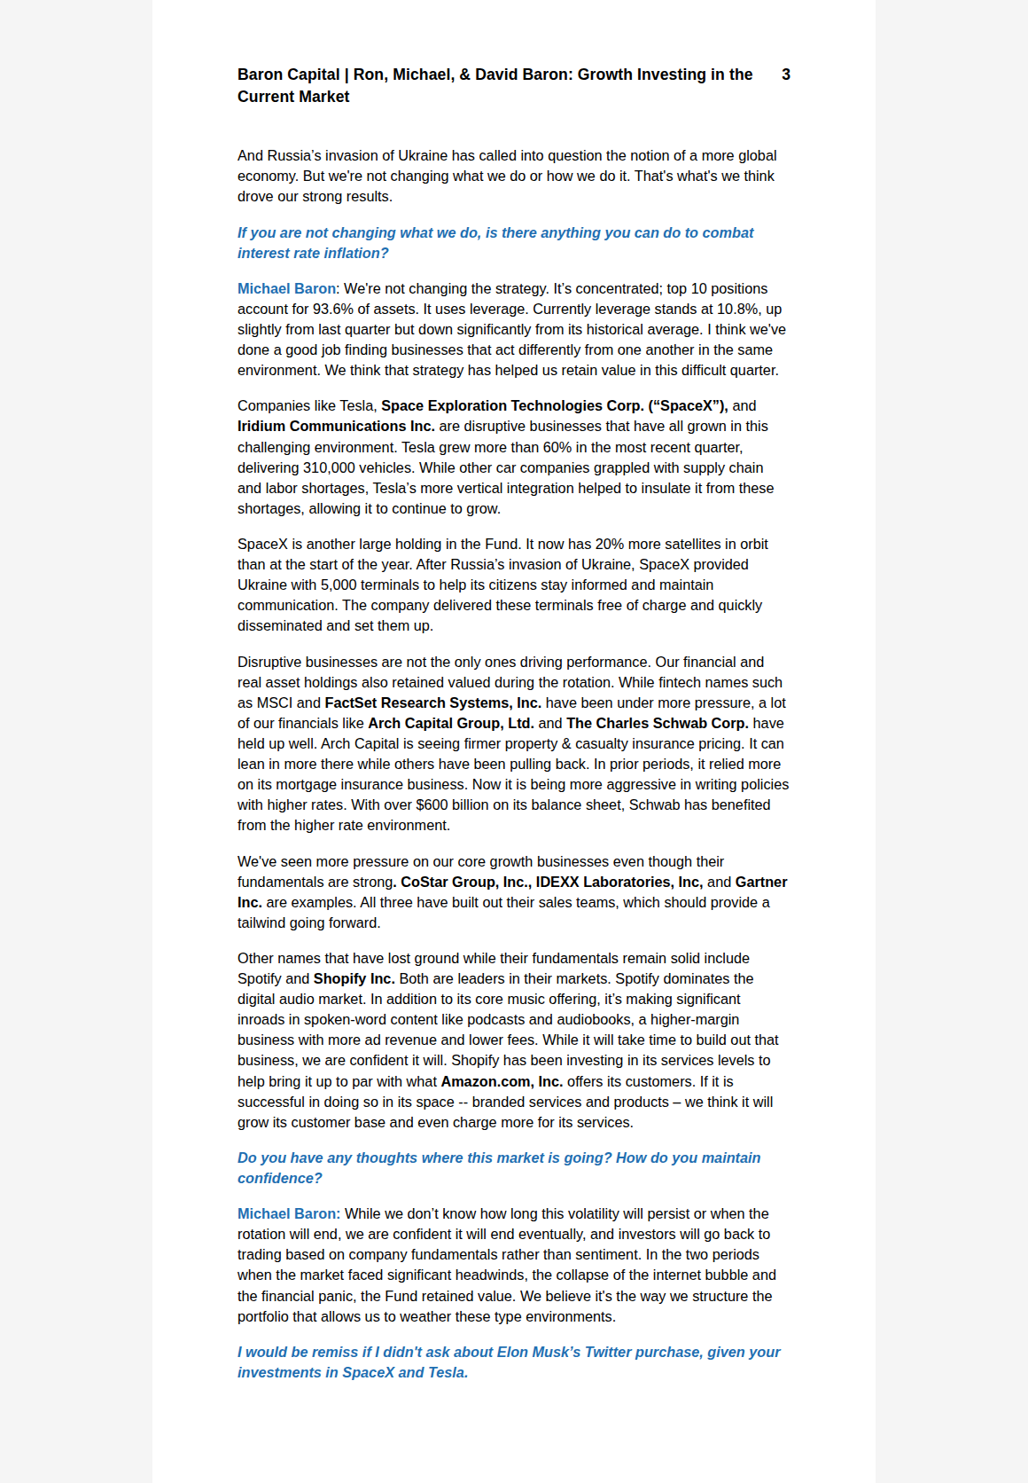Baron Capital | Ron, Michael, & David Baron: Growth Investing in the Current Market
3
And Russia’s invasion of Ukraine has called into question the notion of a more global economy. But we're not changing what we do or how we do it. That's what's we think drove our strong results.
If you are not changing what we do, is there anything you can do to combat interest rate inflation?
Michael Baron: We're not changing the strategy. It’s concentrated; top 10 positions account for 93.6% of assets. It uses leverage. Currently leverage stands at 10.8%, up slightly from last quarter but down significantly from its historical average. I think we've done a good job finding businesses that act differently from one another in the same environment. We think that strategy has helped us retain value in this difficult quarter.
Companies like Tesla, Space Exploration Technologies Corp. (“SpaceX”), and Iridium Communications Inc. are disruptive businesses that have all grown in this challenging environment. Tesla grew more than 60% in the most recent quarter, delivering 310,000 vehicles. While other car companies grappled with supply chain and labor shortages, Tesla’s more vertical integration helped to insulate it from these shortages, allowing it to continue to grow.
SpaceX is another large holding in the Fund. It now has 20% more satellites in orbit than at the start of the year. After Russia’s invasion of Ukraine, SpaceX provided Ukraine with 5,000 terminals to help its citizens stay informed and maintain communication. The company delivered these terminals free of charge and quickly disseminated and set them up.
Disruptive businesses are not the only ones driving performance. Our financial and real asset holdings also retained valued during the rotation. While fintech names such as MSCI and FactSet Research Systems, Inc. have been under more pressure, a lot of our financials like Arch Capital Group, Ltd. and The Charles Schwab Corp. have held up well. Arch Capital is seeing firmer property & casualty insurance pricing. It can lean in more there while others have been pulling back. In prior periods, it relied more on its mortgage insurance business. Now it is being more aggressive in writing policies with higher rates. With over $600 billion on its balance sheet, Schwab has benefited from the higher rate environment.
We've seen more pressure on our core growth businesses even though their fundamentals are strong. CoStar Group, Inc., IDEXX Laboratories, Inc, and Gartner Inc. are examples. All three have built out their sales teams, which should provide a tailwind going forward.
Other names that have lost ground while their fundamentals remain solid include Spotify and Shopify Inc. Both are leaders in their markets. Spotify dominates the digital audio market. In addition to its core music offering, it’s making significant inroads in spoken-word content like podcasts and audiobooks, a higher-margin business with more ad revenue and lower fees. While it will take time to build out that business, we are confident it will. Shopify has been investing in its services levels to help bring it up to par with what Amazon.com, Inc. offers its customers. If it is successful in doing so in its space -- branded services and products – we think it will grow its customer base and even charge more for its services.
Do you have any thoughts where this market is going? How do you maintain confidence?
Michael Baron: While we don’t know how long this volatility will persist or when the rotation will end, we are confident it will end eventually, and investors will go back to trading based on company fundamentals rather than sentiment. In the two periods when the market faced significant headwinds, the collapse of the internet bubble and the financial panic, the Fund retained value. We believe it's the way we structure the portfolio that allows us to weather these type environments.
I would be remiss if I didn't ask about Elon Musk’s Twitter purchase, given your investments in SpaceX and Tesla.